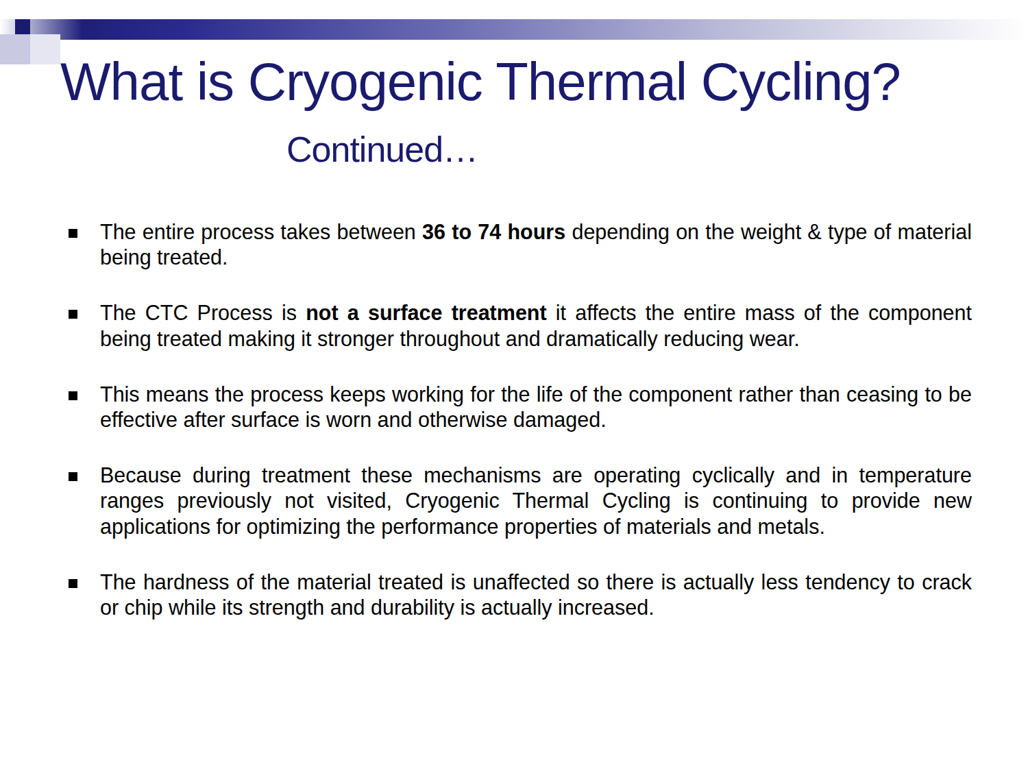What is Cryogenic Thermal Cycling? Continued…
The entire process takes between 36 to 74 hours depending on the weight & type of material being treated.
The CTC Process is not a surface treatment it affects the entire mass of the component being treated making it stronger throughout and dramatically reducing wear.
This means the process keeps working for the life of the component rather than ceasing to be effective after surface is worn and otherwise damaged.
Because during treatment these mechanisms are operating cyclically and in temperature ranges previously not visited, Cryogenic Thermal Cycling is continuing to provide new applications for optimizing the performance properties of materials and metals.
The hardness of the material treated is unaffected so there is actually less tendency to crack or chip while its strength and durability is actually increased.